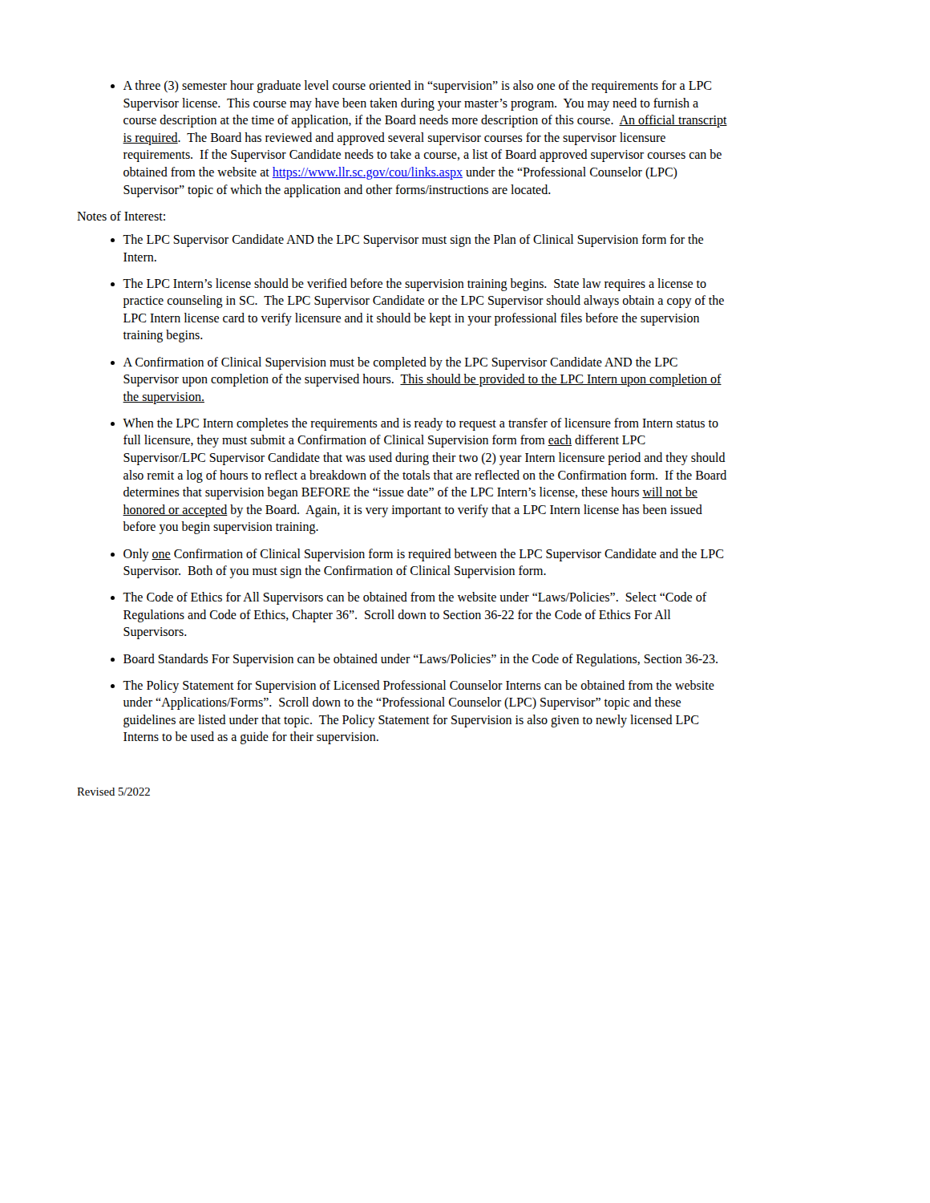A three (3) semester hour graduate level course oriented in “supervision” is also one of the requirements for a LPC Supervisor license. This course may have been taken during your master’s program. You may need to furnish a course description at the time of application, if the Board needs more description of this course. An official transcript is required. The Board has reviewed and approved several supervisor courses for the supervisor licensure requirements. If the Supervisor Candidate needs to take a course, a list of Board approved supervisor courses can be obtained from the website at https://www.llr.sc.gov/cou/links.aspx under the “Professional Counselor (LPC) Supervisor” topic of which the application and other forms/instructions are located.
Notes of Interest:
The LPC Supervisor Candidate AND the LPC Supervisor must sign the Plan of Clinical Supervision form for the Intern.
The LPC Intern’s license should be verified before the supervision training begins. State law requires a license to practice counseling in SC. The LPC Supervisor Candidate or the LPC Supervisor should always obtain a copy of the LPC Intern license card to verify licensure and it should be kept in your professional files before the supervision training begins.
A Confirmation of Clinical Supervision must be completed by the LPC Supervisor Candidate AND the LPC Supervisor upon completion of the supervised hours. This should be provided to the LPC Intern upon completion of the supervision.
When the LPC Intern completes the requirements and is ready to request a transfer of licensure from Intern status to full licensure, they must submit a Confirmation of Clinical Supervision form from each different LPC Supervisor/LPC Supervisor Candidate that was used during their two (2) year Intern licensure period and they should also remit a log of hours to reflect a breakdown of the totals that are reflected on the Confirmation form. If the Board determines that supervision began BEFORE the “issue date” of the LPC Intern’s license, these hours will not be honored or accepted by the Board. Again, it is very important to verify that a LPC Intern license has been issued before you begin supervision training.
Only one Confirmation of Clinical Supervision form is required between the LPC Supervisor Candidate and the LPC Supervisor. Both of you must sign the Confirmation of Clinical Supervision form.
The Code of Ethics for All Supervisors can be obtained from the website under “Laws/Policies”. Select “Code of Regulations and Code of Ethics, Chapter 36”. Scroll down to Section 36-22 for the Code of Ethics For All Supervisors.
Board Standards For Supervision can be obtained under “Laws/Policies” in the Code of Regulations, Section 36-23.
The Policy Statement for Supervision of Licensed Professional Counselor Interns can be obtained from the website under “Applications/Forms”. Scroll down to the “Professional Counselor (LPC) Supervisor” topic and these guidelines are listed under that topic. The Policy Statement for Supervision is also given to newly licensed LPC Interns to be used as a guide for their supervision.
Revised 5/2022